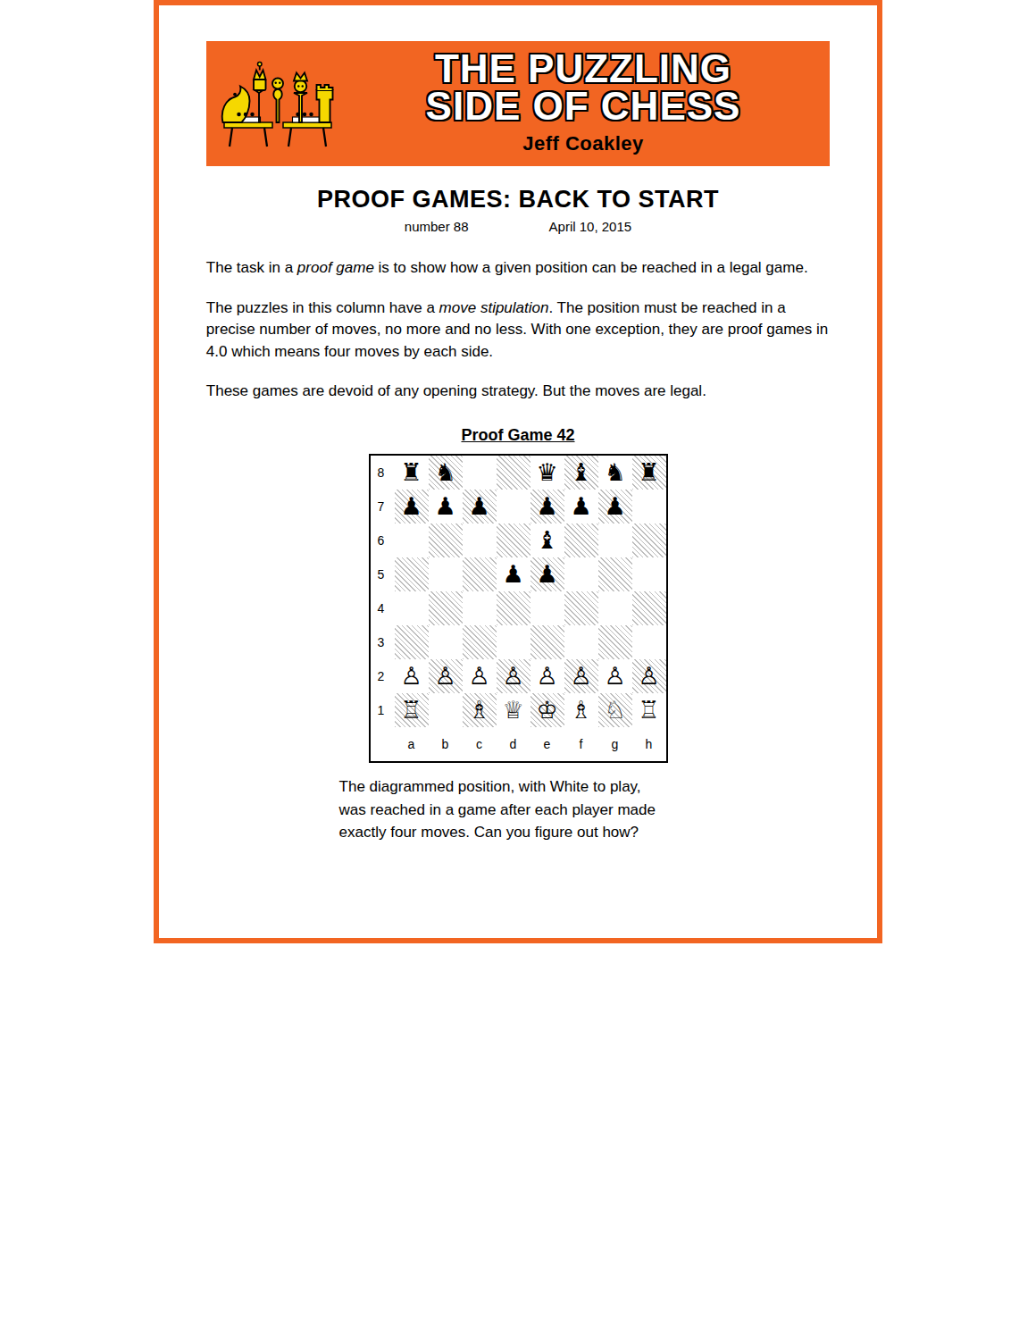Cartoon chess pieces at a table
THE PUZZLING
SIDE OF CHESS
Jeff Coakley
PROOF GAMES: BACK TO START
number 88 April 10, 2015
The task in a proof game is to show how a given position can be reached in a legal game.
The puzzles in this column have a move stipulation. The position must be reached in a precise number of moves, no more and no less. With one exception, they are proof games in 4.0 which means four moves by each side.
These games are devoid of any opening strategy. But the moves are legal.
Proof Game 42
| 8 | ♜ | ♞ | | | ♛ | ♝ | ♞ | ♜ |
| 7 | ♟ | ♟ | ♟ | | ♟ | ♟ | ♟ | |
| 6 | | | | | ♝ | | | |
| 5 | | | | ♟ | ♟ | | | |
| 4 | | | | | | | | |
| 3 | | | | | | | | |
| 2 | ♙ | ♙ | ♙ | ♙ | ♙ | ♙ | ♙ | ♙ |
| 1 | ♖ | | ♗ | ♕ | ♔ | ♗ | ♘ | ♖ |
| | a | b | c | d | e | f | g | h |
The diagrammed position, with White to play,
was reached in a game after each player made
exactly four moves. Can you figure out how?